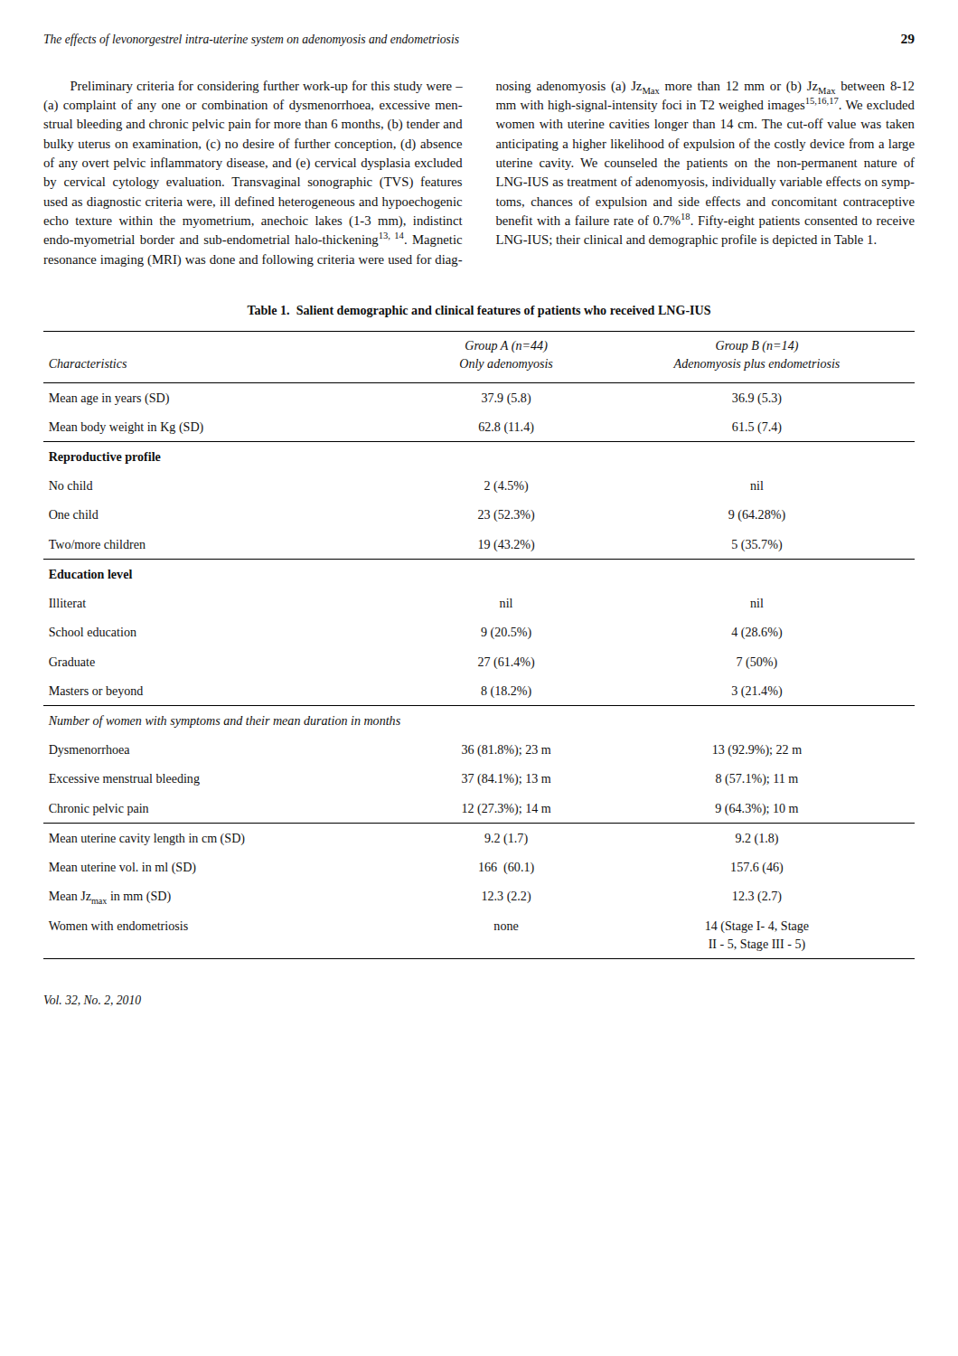The effects of levonorgestrel intra-uterine system on adenomyosis and endometriosis 29
Preliminary criteria for considering further work-up for this study were – (a) complaint of any one or combination of dysmenorrhoea, excessive menstrual bleeding and chronic pelvic pain for more than 6 months, (b) tender and bulky uterus on examination, (c) no desire of further conception, (d) absence of any overt pelvic inflammatory disease, and (e) cervical dysplasia excluded by cervical cytology evaluation. Transvaginal sonographic (TVS) features used as diagnostic criteria were, ill defined heterogeneous and hypoechogenic echo texture within the myometrium, anechoic lakes (1-3 mm), indistinct endo-myometrial border and sub-endometrial halo-thickening13, 14. Magnetic resonance imaging (MRI) was done and following criteria were used for diagnosing adenomyosis (a) JzMax more than 12 mm or (b) JzMax between 8-12 mm with high-signal-intensity foci in T2 weighed images15,16,17. We excluded women with uterine cavities longer than 14 cm. The cut-off value was taken anticipating a higher likelihood of expulsion of the costly device from a large uterine cavity. We counseled the patients on the non-permanent nature of LNG-IUS as treatment of adenomyosis, individually variable effects on symptoms, chances of expulsion and side effects and concomitant contraceptive benefit with a failure rate of 0.7%18. Fifty-eight patients consented to receive LNG-IUS; their clinical and demographic profile is depicted in Table 1.
Table 1. Salient demographic and clinical features of patients who received LNG-IUS
| Characteristics | Group A (n=44) Only adenomyosis | Group B (n=14) Adenomyosis plus endometriosis |
| --- | --- | --- |
| Mean age in years (SD) | 37.9 (5.8) | 36.9 (5.3) |
| Mean body weight in Kg (SD) | 62.8 (11.4) | 61.5 (7.4) |
| Reproductive profile | | |
| No child | 2 (4.5%) | nil |
| One child | 23 (52.3%) | 9 (64.28%) |
| Two/more children | 19 (43.2%) | 5 (35.7%) |
| Education level | | |
| Illiterat | nil | nil |
| School education | 9 (20.5%) | 4 (28.6%) |
| Graduate | 27 (61.4%) | 7 (50%) |
| Masters or beyond | 8 (18.2%) | 3 (21.4%) |
| Number of women with symptoms and their mean duration in months |
| Dysmenorrhoea | 36 (81.8%); 23 m | 13 (92.9%); 22 m |
| Excessive menstrual bleeding | 37 (84.1%); 13 m | 8 (57.1%); 11 m |
| Chronic pelvic pain | 12 (27.3%); 14 m | 9 (64.3%); 10 m |
| Mean uterine cavity length in cm (SD) | 9.2 (1.7) | 9.2 (1.8) |
| Mean uterine vol. in ml (SD) | 166 (60.1) | 157.6 (46) |
| Mean Jz max in mm (SD) | 12.3 (2.2) | 12.3 (2.7) |
| Women with endometriosis | none | 14 (Stage I- 4, Stage II - 5, Stage III - 5) |
Vol. 32, No. 2, 2010